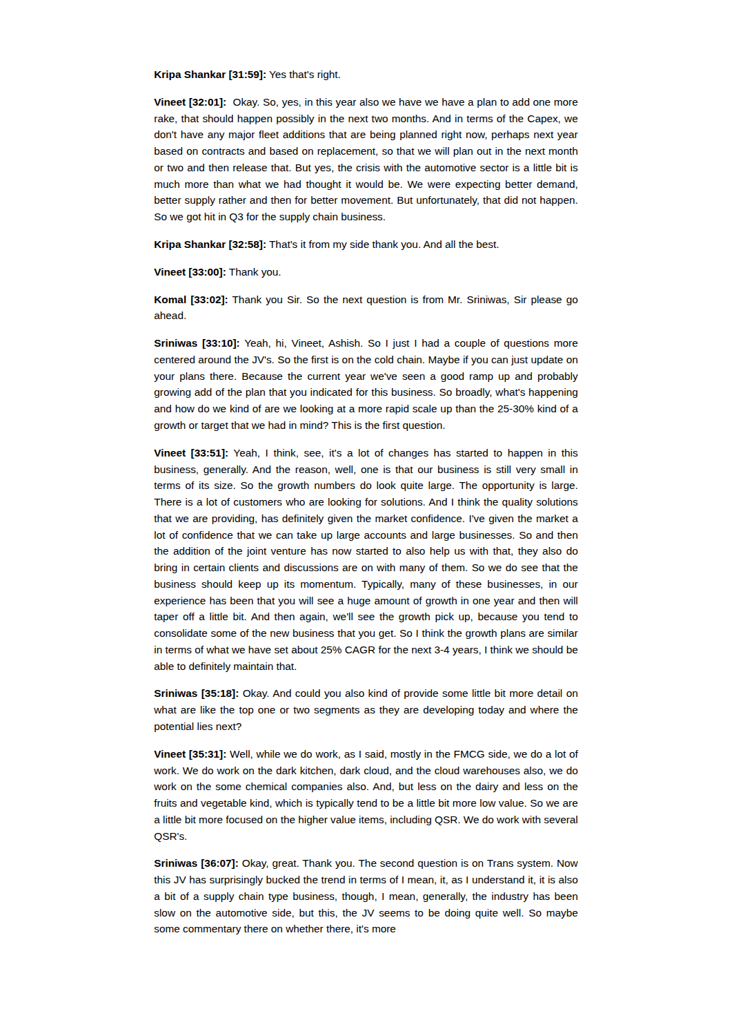Kripa Shankar [31:59]: Yes that's right.
Vineet [32:01]: Okay. So, yes, in this year also we have we have a plan to add one more rake, that should happen possibly in the next two months. And in terms of the Capex, we don't have any major fleet additions that are being planned right now, perhaps next year based on contracts and based on replacement, so that we will plan out in the next month or two and then release that. But yes, the crisis with the automotive sector is a little bit is much more than what we had thought it would be. We were expecting better demand, better supply rather and then for better movement. But unfortunately, that did not happen. So we got hit in Q3 for the supply chain business.
Kripa Shankar [32:58]: That's it from my side thank you. And all the best.
Vineet [33:00]: Thank you.
Komal [33:02]: Thank you Sir. So the next question is from Mr. Sriniwas, Sir please go ahead.
Sriniwas [33:10]: Yeah, hi, Vineet, Ashish. So I just I had a couple of questions more centered around the JV's. So the first is on the cold chain. Maybe if you can just update on your plans there. Because the current year we've seen a good ramp up and probably growing add of the plan that you indicated for this business. So broadly, what's happening and how do we kind of are we looking at a more rapid scale up than the 25-30% kind of a growth or target that we had in mind? This is the first question.
Vineet [33:51]: Yeah, I think, see, it's a lot of changes has started to happen in this business, generally. And the reason, well, one is that our business is still very small in terms of its size. So the growth numbers do look quite large. The opportunity is large. There is a lot of customers who are looking for solutions. And I think the quality solutions that we are providing, has definitely given the market confidence. I've given the market a lot of confidence that we can take up large accounts and large businesses. So and then the addition of the joint venture has now started to also help us with that, they also do bring in certain clients and discussions are on with many of them. So we do see that the business should keep up its momentum. Typically, many of these businesses, in our experience has been that you will see a huge amount of growth in one year and then will taper off a little bit. And then again, we'll see the growth pick up, because you tend to consolidate some of the new business that you get. So I think the growth plans are similar in terms of what we have set about 25% CAGR for the next 3-4 years, I think we should be able to definitely maintain that.
Sriniwas [35:18]: Okay. And could you also kind of provide some little bit more detail on what are like the top one or two segments as they are developing today and where the potential lies next?
Vineet [35:31]: Well, while we do work, as I said, mostly in the FMCG side, we do a lot of work. We do work on the dark kitchen, dark cloud, and the cloud warehouses also, we do work on the some chemical companies also. And, but less on the dairy and less on the fruits and vegetable kind, which is typically tend to be a little bit more low value. So we are a little bit more focused on the higher value items, including QSR. We do work with several QSR's.
Sriniwas [36:07]: Okay, great. Thank you. The second question is on Trans system. Now this JV has surprisingly bucked the trend in terms of I mean, it, as I understand it, it is also a bit of a supply chain type business, though, I mean, generally, the industry has been slow on the automotive side, but this, the JV seems to be doing quite well. So maybe some commentary there on whether there, it's more